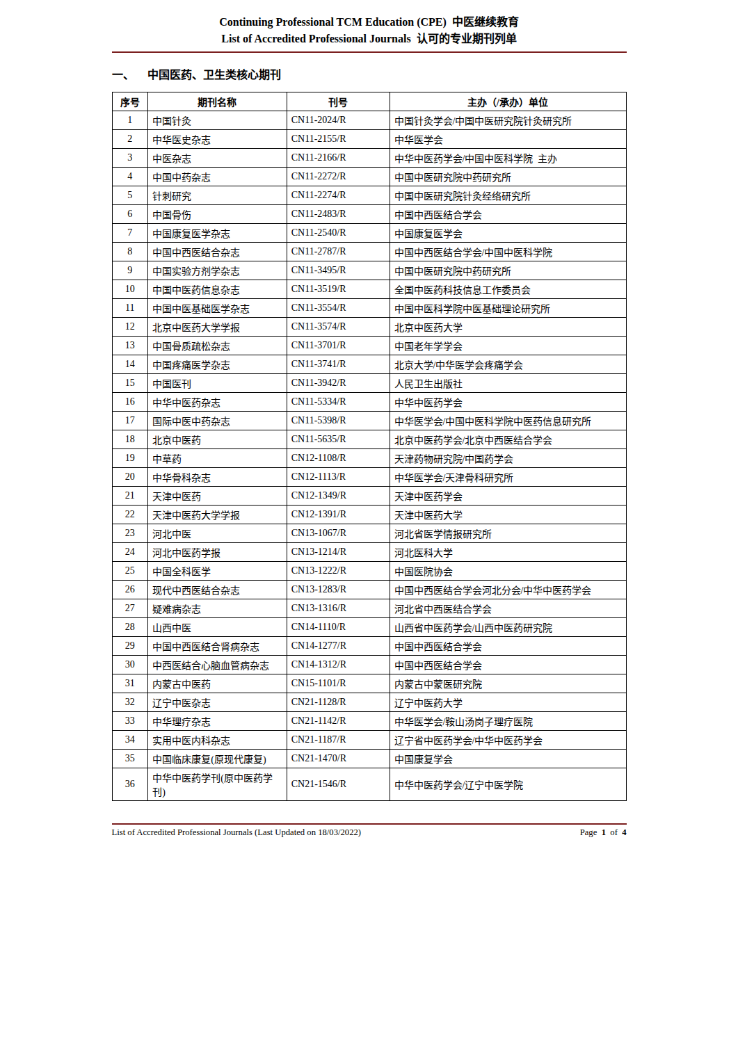Continuing Professional TCM Education (CPE) 中医继续教育 List of Accredited Professional Journals 认可的专业期刊列单
一、中国医药、卫生类核心期刊
| 序号 | 期刊名称 | 刊号 | 主办（/承办）单位 |
| --- | --- | --- | --- |
| 1 | 中国针灸 | CN11-2024/R | 中国针灸学会/中国中医研究院针灸研究所 |
| 2 | 中华医史杂志 | CN11-2155/R | 中华医学会 |
| 3 | 中医杂志 | CN11-2166/R | 中华中医药学会/中国中医科学院 主办 |
| 4 | 中国中药杂志 | CN11-2272/R | 中国中医研究院中药研究所 |
| 5 | 针刺研究 | CN11-2274/R | 中国中医研究院针灸经络研究所 |
| 6 | 中国骨伤 | CN11-2483/R | 中国中西医结合学会 |
| 7 | 中国康复医学杂志 | CN11-2540/R | 中国康复医学会 |
| 8 | 中国中西医结合杂志 | CN11-2787/R | 中国中西医结合学会/中国中医科学院 |
| 9 | 中国实验方剂学杂志 | CN11-3495/R | 中国中医研究院中药研究所 |
| 10 | 中国中医药信息杂志 | CN11-3519/R | 全国中医药科技信息工作委员会 |
| 11 | 中国中医基础医学杂志 | CN11-3554/R | 中国中医科学院中医基础理论研究所 |
| 12 | 北京中医药大学学报 | CN11-3574/R | 北京中医药大学 |
| 13 | 中国骨质疏松杂志 | CN11-3701/R | 中国老年学学会 |
| 14 | 中国疼痛医学杂志 | CN11-3741/R | 北京大学/中华医学会疼痛学会 |
| 15 | 中国医刊 | CN11-3942/R | 人民卫生出版社 |
| 16 | 中华中医药杂志 | CN11-5334/R | 中华中医药学会 |
| 17 | 国际中医中药杂志 | CN11-5398/R | 中华医学会/中国中医科学院中医药信息研究所 |
| 18 | 北京中医药 | CN11-5635/R | 北京中医药学会/北京中西医结合学会 |
| 19 | 中草药 | CN12-1108/R | 天津药物研究院/中国药学会 |
| 20 | 中华骨科杂志 | CN12-1113/R | 中华医学会/天津骨科研究所 |
| 21 | 天津中医药 | CN12-1349/R | 天津中医药学会 |
| 22 | 天津中医药大学学报 | CN12-1391/R | 天津中医药大学 |
| 23 | 河北中医 | CN13-1067/R | 河北省医学情报研究所 |
| 24 | 河北中医药学报 | CN13-1214/R | 河北医科大学 |
| 25 | 中国全科医学 | CN13-1222/R | 中国医院协会 |
| 26 | 现代中西医结合杂志 | CN13-1283/R | 中国中西医结合学会河北分会/中华中医药学会 |
| 27 | 疑难病杂志 | CN13-1316/R | 河北省中西医结合学会 |
| 28 | 山西中医 | CN14-1110/R | 山西省中医药学会/山西中医药研究院 |
| 29 | 中国中西医结合肾病杂志 | CN14-1277/R | 中国中西医结合学会 |
| 30 | 中西医结合心脑血管病杂志 | CN14-1312/R | 中国中西医结合学会 |
| 31 | 内蒙古中医药 | CN15-1101/R | 内蒙古中蒙医研究院 |
| 32 | 辽宁中医杂志 | CN21-1128/R | 辽宁中医药大学 |
| 33 | 中华理疗杂志 | CN21-1142/R | 中华医学会/鞍山汤岗子理疗医院 |
| 34 | 实用中医内科杂志 | CN21-1187/R | 辽宁省中医药学会/中华中医药学会 |
| 35 | 中国临床康复(原现代康复) | CN21-1470/R | 中国康复学会 |
| 36 | 中华中医药学刊(原中医药学刊) | CN21-1546/R | 中华中医药学会/辽宁中医学院 |
List of Accredited Professional Journals (Last Updated on 18/03/2022) Page 1 of 4